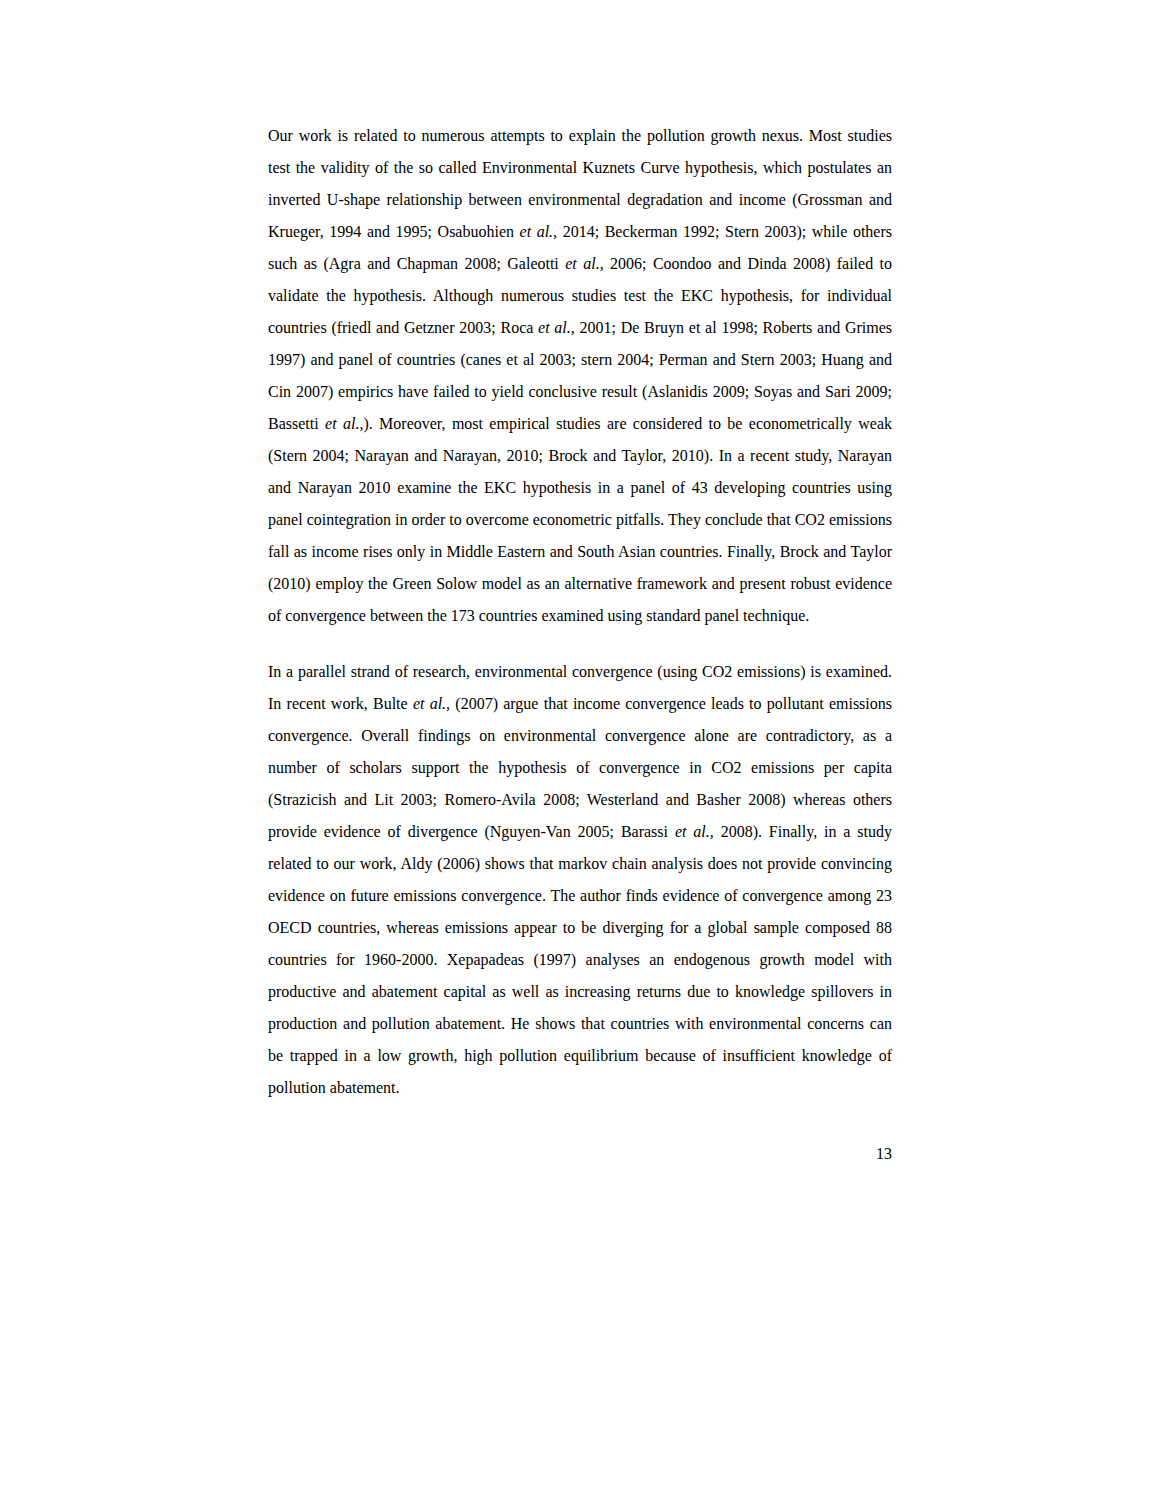Our work is related to numerous attempts to explain the pollution growth nexus. Most studies test the validity of the so called Environmental Kuznets Curve hypothesis, which postulates an inverted U-shape relationship between environmental degradation and income (Grossman and Krueger, 1994 and 1995; Osabuohien et al., 2014; Beckerman 1992; Stern 2003); while others such as (Agra and Chapman 2008; Galeotti et al., 2006; Coondoo and Dinda 2008) failed to validate the hypothesis. Although numerous studies test the EKC hypothesis, for individual countries (friedl and Getzner 2003; Roca et al., 2001; De Bruyn et al 1998; Roberts and Grimes 1997) and panel of countries (canes et al 2003; stern 2004; Perman and Stern 2003; Huang and Cin 2007) empirics have failed to yield conclusive result (Aslanidis 2009; Soyas and Sari 2009; Bassetti et al.,). Moreover, most empirical studies are considered to be econometrically weak (Stern 2004; Narayan and Narayan, 2010; Brock and Taylor, 2010). In a recent study, Narayan and Narayan 2010 examine the EKC hypothesis in a panel of 43 developing countries using panel cointegration in order to overcome econometric pitfalls. They conclude that CO2 emissions fall as income rises only in Middle Eastern and South Asian countries. Finally, Brock and Taylor (2010) employ the Green Solow model as an alternative framework and present robust evidence of convergence between the 173 countries examined using standard panel technique.
In a parallel strand of research, environmental convergence (using CO2 emissions) is examined. In recent work, Bulte et al., (2007) argue that income convergence leads to pollutant emissions convergence. Overall findings on environmental convergence alone are contradictory, as a number of scholars support the hypothesis of convergence in CO2 emissions per capita (Strazicish and Lit 2003; Romero-Avila 2008; Westerland and Basher 2008) whereas others provide evidence of divergence (Nguyen-Van 2005; Barassi et al., 2008). Finally, in a study related to our work, Aldy (2006) shows that markov chain analysis does not provide convincing evidence on future emissions convergence. The author finds evidence of convergence among 23 OECD countries, whereas emissions appear to be diverging for a global sample composed 88 countries for 1960-2000. Xepapadeas (1997) analyses an endogenous growth model with productive and abatement capital as well as increasing returns due to knowledge spillovers in production and pollution abatement. He shows that countries with environmental concerns can be trapped in a low growth, high pollution equilibrium because of insufficient knowledge of pollution abatement.
13